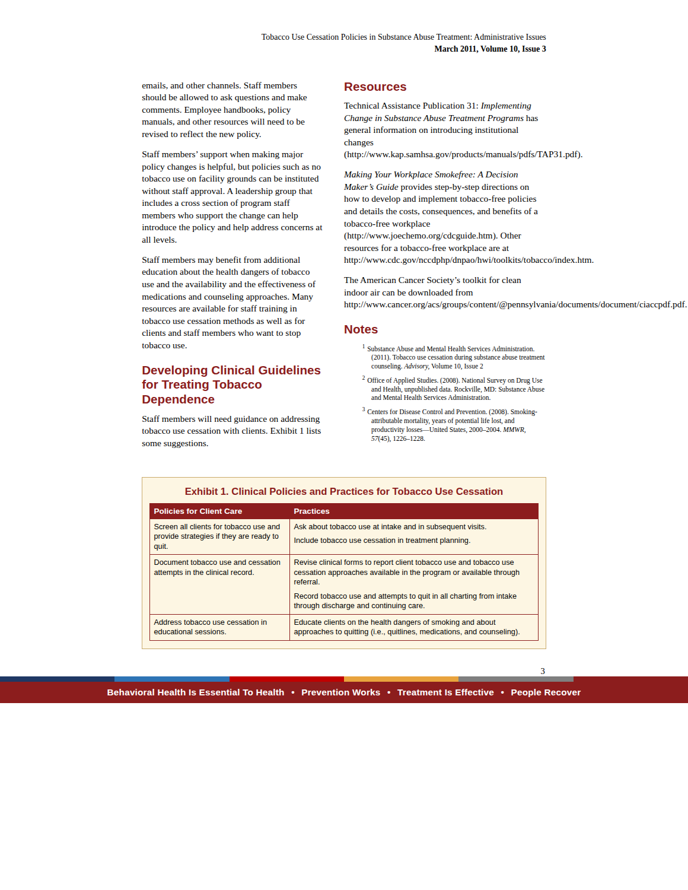Tobacco Use Cessation Policies in Substance Abuse Treatment: Administrative Issues
March 2011, Volume 10, Issue 3
emails, and other channels. Staff members should be allowed to ask questions and make comments. Employee handbooks, policy manuals, and other resources will need to be revised to reflect the new policy.
Staff members’ support when making major policy changes is helpful, but policies such as no tobacco use on facility grounds can be instituted without staff approval. A leadership group that includes a cross section of program staff members who support the change can help introduce the policy and help address concerns at all levels.
Staff members may benefit from additional education about the health dangers of tobacco use and the availability and the effectiveness of medications and counseling approaches. Many resources are available for staff training in tobacco use cessation methods as well as for clients and staff members who want to stop tobacco use.
Developing Clinical Guidelines for Treating Tobacco Dependence
Staff members will need guidance on addressing tobacco use cessation with clients. Exhibit 1 lists some suggestions.
Resources
Technical Assistance Publication 31: Implementing Change in Substance Abuse Treatment Programs has general information on introducing institutional changes (http://www.kap.samhsa.gov/products/manuals/pdfs/TAP31.pdf).
Making Your Workplace Smokefree: A Decision Maker’s Guide provides step-by-step directions on how to develop and implement tobacco-free policies and details the costs, consequences, and benefits of a tobacco-free workplace (http://www.joechemo.org/cdcguide.htm). Other resources for a tobacco-free workplace are at http://www.cdc.gov/nccdphp/dnpao/hwi/toolkits/tobacco/index.htm.
The American Cancer Society’s toolkit for clean indoor air can be downloaded from http://www.cancer.org/acs/groups/content/@pennsylvania/documents/document/ciaccpdf.pdf.
Notes
Substance Abuse and Mental Health Services Administration. (2011). Tobacco use cessation during substance abuse treatment counseling. Advisory, Volume 10, Issue 2
Office of Applied Studies. (2008). National Survey on Drug Use and Health, unpublished data. Rockville, MD: Substance Abuse and Mental Health Services Administration.
Centers for Disease Control and Prevention. (2008). Smoking-attributable mortality, years of potential life lost, and productivity losses—United States, 2000–2004. MMWR, 57(45), 1226–1228.
Exhibit 1. Clinical Policies and Practices for Tobacco Use Cessation
| Policies for Client Care | Practices |
| --- | --- |
| Screen all clients for tobacco use and provide strategies if they are ready to quit. | Ask about tobacco use at intake and in subsequent visits. Include tobacco use cessation in treatment planning. |
| Document tobacco use and cessation attempts in the clinical record. | Revise clinical forms to report client tobacco use and tobacco use cessation approaches available in the program or available through referral. Record tobacco use and attempts to quit in all charting from intake through discharge and continuing care. |
| Address tobacco use cessation in educational sessions. | Educate clients on the health dangers of smoking and about approaches to quitting (i.e., quitlines, medications, and counseling). |
3
Behavioral Health Is Essential To Health•Prevention Works•Treatment Is Effective•People Recover